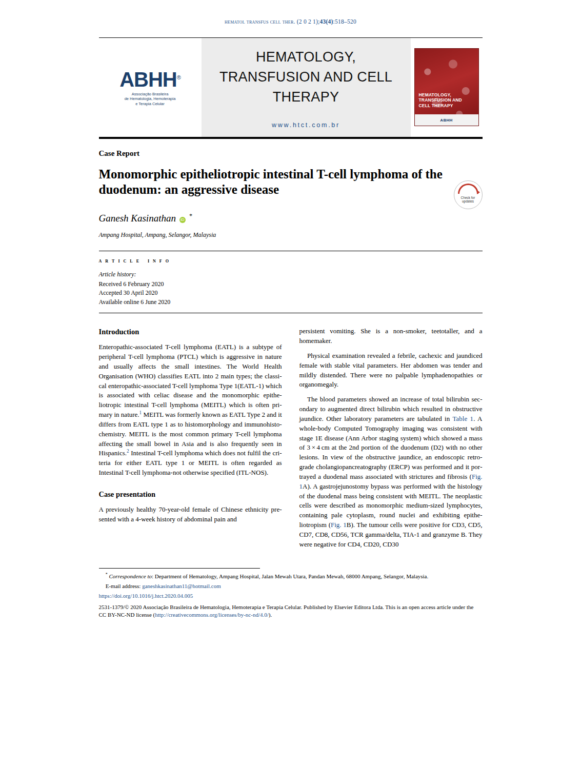hematol transfus cell ther. (2 0 2 1);43(4):518–520
ABHH®
Associação Brasileira
de Hematologia, Hemoterapia
e Terapia Celular
HEMATOLOGY, TRANSFUSION AND CELL THERAPY
www.htct.com.br
HEMATOLOGY,
TRANSFUSION AND
CELL THERAPY
ABHH
Case Report
Monomorphic epitheliotropic intestinal T-cell lymphoma of the duodenum: an aggressive disease
Check for
updates
Ganesh Kasinathan iD *
Ampang Hospital, Ampang, Selangor, Malaysia
a r t i c l e i n f o
Article history:
Received 6 February 2020
Accepted 30 April 2020
Available online 6 June 2020
Introduction
Enteropathic-associated T-cell lymphoma (EATL) is a subtype of peripheral T-cell lymphoma (PTCL) which is aggressive in nature and usually affects the small intestines. The World Health Organisation (WHO) classifies EATL into 2 main types; the classical enteropathic-associated T-cell lymphoma Type 1(EATL-1) which is associated with celiac disease and the monomorphic epitheliotropic intestinal T-cell lymphoma (MEITL) which is often primary in nature.1 MEITL was formerly known as EATL Type 2 and it differs from EATL type 1 as to histomorphology and immunohistochemistry. MEITL is the most common primary T-cell lymphoma affecting the small bowel in Asia and is also frequently seen in Hispanics.2 Intestinal T-cell lymphoma which does not fulfil the criteria for either EATL type 1 or MEITL is often regarded as Intestinal T-cell lymphoma-not otherwise specified (ITL-NOS).
Case presentation
A previously healthy 70-year-old female of Chinese ethnicity presented with a 4-week history of abdominal pain and
persistent vomiting. She is a non-smoker, teetotaller, and a homemaker.
Physical examination revealed a febrile, cachexic and jaundiced female with stable vital parameters. Her abdomen was tender and mildly distended. There were no palpable lymphadenopathies or organomegaly.
The blood parameters showed an increase of total bilirubin secondary to augmented direct bilirubin which resulted in obstructive jaundice. Other laboratory parameters are tabulated in Table 1. A whole-body Computed Tomography imaging was consistent with stage 1E disease (Ann Arbor staging system) which showed a mass of 3 × 4 cm at the 2nd portion of the duodenum (D2) with no other lesions. In view of the obstructive jaundice, an endoscopic retrograde cholangiopancreatography (ERCP) was performed and it portrayed a duodenal mass associated with strictures and fibrosis (Fig. 1 A). A gastrojejunostomy bypass was performed with the histology of the duodenal mass being consistent with MEITL. The neoplastic cells were described as monomorphic medium-sized lymphocytes, containing pale cytoplasm, round nuclei and exhibiting epitheliotropism (Fig. 1 B). The tumour cells were positive for CD3, CD5, CD7, CD8, CD56, TCR gamma/delta, TIA-1 and granzyme B. They were negative for CD4, CD20, CD30
* Correspondence to: Department of Hematology, Ampang Hospital, Jalan Mewah Utara, Pandan Mewah, 68000 Ampang, Selangor, Malaysia.
E-mail address: ganeshkasinathan11@hotmail.com
https://doi.org/10.1016/j.htct.2020.04.005
2531-1379/© 2020 Associação Brasileira de Hematologia, Hemoterapia e Terapia Celular. Published by Elsevier Editora Ltda. This is an open access article under the CC BY-NC-ND license (http://creativecommons.org/licenses/by-nc-nd/4.0/).